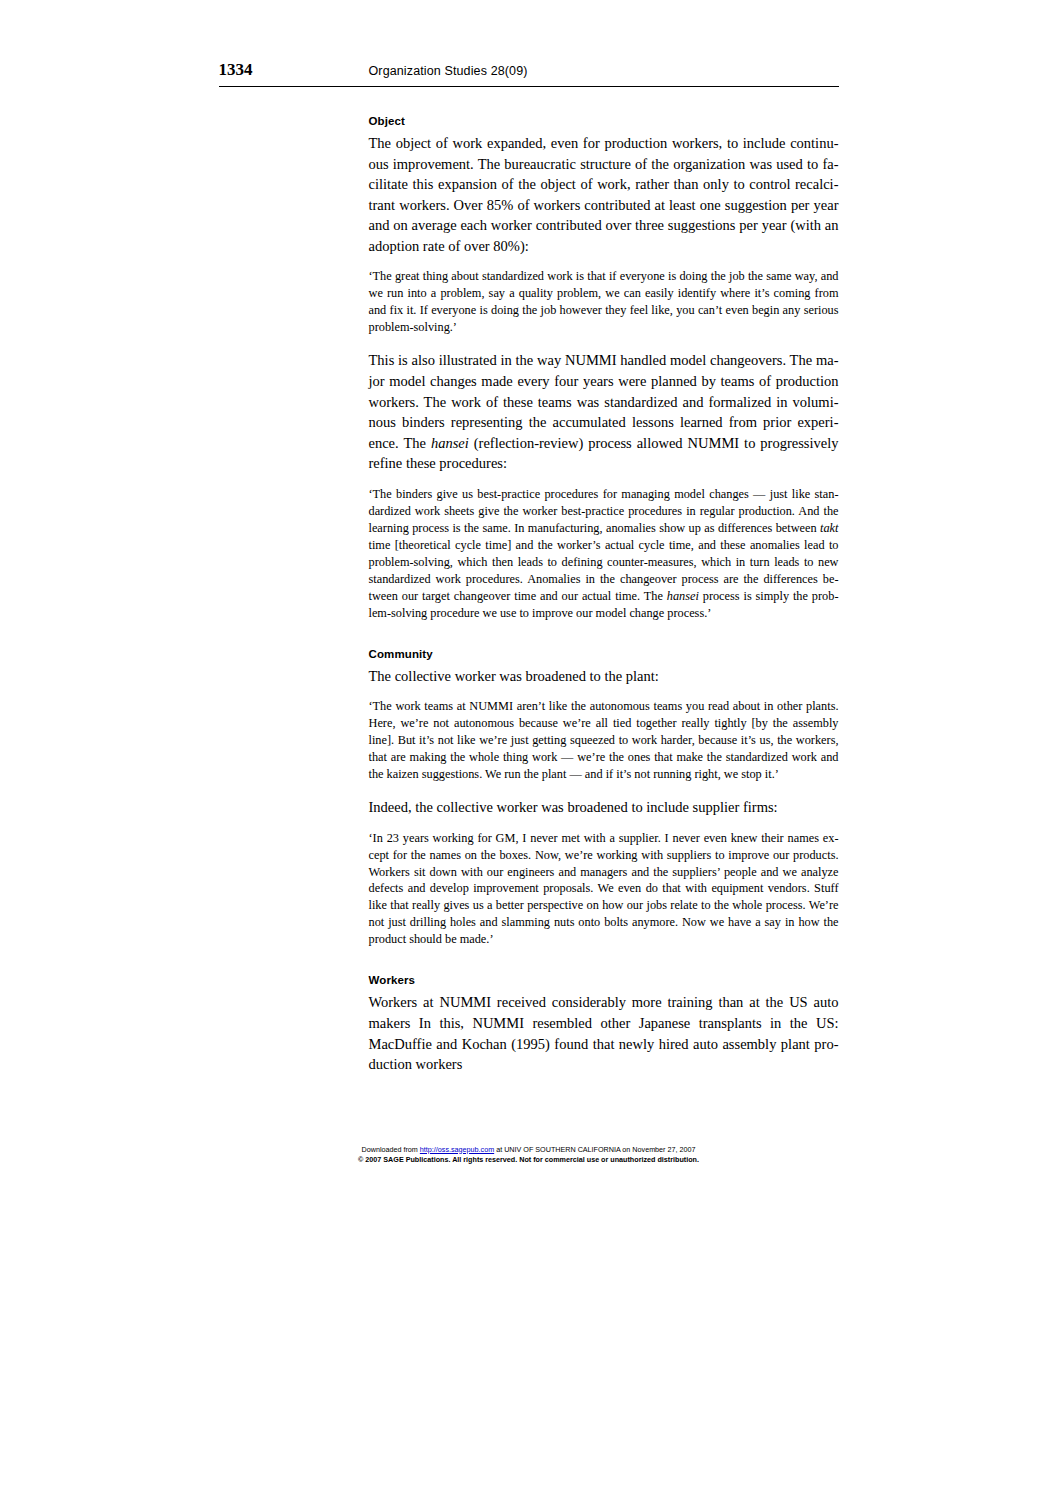1334
Organization Studies 28(09)
Object
The object of work expanded, even for production workers, to include continuous improvement. The bureaucratic structure of the organization was used to facilitate this expansion of the object of work, rather than only to control recalcitrant workers. Over 85% of workers contributed at least one suggestion per year and on average each worker contributed over three suggestions per year (with an adoption rate of over 80%):
‘The great thing about standardized work is that if everyone is doing the job the same way, and we run into a problem, say a quality problem, we can easily identify where it’s coming from and fix it. If everyone is doing the job however they feel like, you can’t even begin any serious problem-solving.’
This is also illustrated in the way NUMMI handled model changeovers. The major model changes made every four years were planned by teams of production workers. The work of these teams was standardized and formalized in voluminous binders representing the accumulated lessons learned from prior experience. The hansei (reflection-review) process allowed NUMMI to progressively refine these procedures:
‘The binders give us best-practice procedures for managing model changes — just like standardized work sheets give the worker best-practice procedures in regular production. And the learning process is the same. In manufacturing, anomalies show up as differences between takt time [theoretical cycle time] and the worker’s actual cycle time, and these anomalies lead to problem-solving, which then leads to defining counter-measures, which in turn leads to new standardized work procedures. Anomalies in the changeover process are the differences between our target changeover time and our actual time. The hansei process is simply the problem-solving procedure we use to improve our model change process.’
Community
The collective worker was broadened to the plant:
‘The work teams at NUMMI aren’t like the autonomous teams you read about in other plants. Here, we’re not autonomous because we’re all tied together really tightly [by the assembly line]. But it’s not like we’re just getting squeezed to work harder, because it’s us, the workers, that are making the whole thing work — we’re the ones that make the standardized work and the kaizen suggestions. We run the plant — and if it’s not running right, we stop it.’
Indeed, the collective worker was broadened to include supplier firms:
‘In 23 years working for GM, I never met with a supplier. I never even knew their names except for the names on the boxes. Now, we’re working with suppliers to improve our products. Workers sit down with our engineers and managers and the suppliers’ people and we analyze defects and develop improvement proposals. We even do that with equipment vendors. Stuff like that really gives us a better perspective on how our jobs relate to the whole process. We’re not just drilling holes and slamming nuts onto bolts anymore. Now we have a say in how the product should be made.’
Workers
Workers at NUMMI received considerably more training than at the US auto makers In this, NUMMI resembled other Japanese transplants in the US: MacDuffie and Kochan (1995) found that newly hired auto assembly plant production workers
Downloaded from http://oss.sagepub.com at UNIV OF SOUTHERN CALIFORNIA on November 27, 2007
© 2007 SAGE Publications. All rights reserved. Not for commercial use or unauthorized distribution.